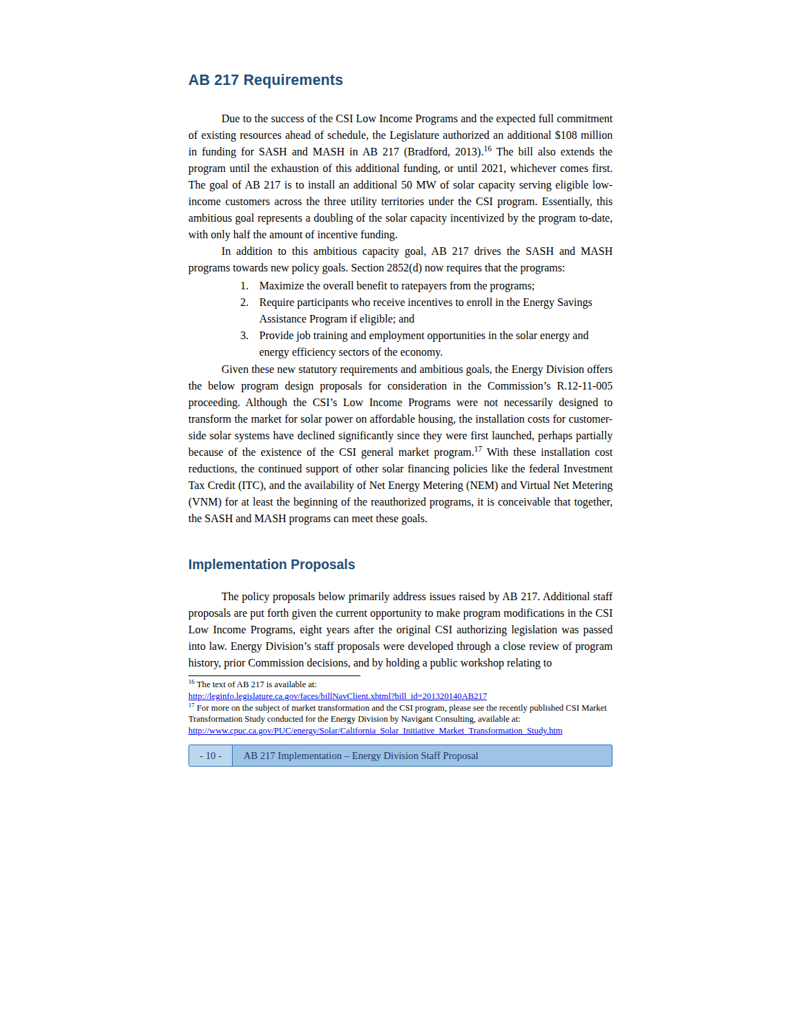AB 217 Requirements
Due to the success of the CSI Low Income Programs and the expected full commitment of existing resources ahead of schedule, the Legislature authorized an additional $108 million in funding for SASH and MASH in AB 217 (Bradford, 2013).16 The bill also extends the program until the exhaustion of this additional funding, or until 2021, whichever comes first. The goal of AB 217 is to install an additional 50 MW of solar capacity serving eligible low-income customers across the three utility territories under the CSI program. Essentially, this ambitious goal represents a doubling of the solar capacity incentivized by the program to-date, with only half the amount of incentive funding.
In addition to this ambitious capacity goal, AB 217 drives the SASH and MASH programs towards new policy goals. Section 2852(d) now requires that the programs:
Maximize the overall benefit to ratepayers from the programs;
Require participants who receive incentives to enroll in the Energy Savings Assistance Program if eligible; and
Provide job training and employment opportunities in the solar energy and energy efficiency sectors of the economy.
Given these new statutory requirements and ambitious goals, the Energy Division offers the below program design proposals for consideration in the Commission’s R.12-11-005 proceeding. Although the CSI’s Low Income Programs were not necessarily designed to transform the market for solar power on affordable housing, the installation costs for customer-side solar systems have declined significantly since they were first launched, perhaps partially because of the existence of the CSI general market program.17 With these installation cost reductions, the continued support of other solar financing policies like the federal Investment Tax Credit (ITC), and the availability of Net Energy Metering (NEM) and Virtual Net Metering (VNM) for at least the beginning of the reauthorized programs, it is conceivable that together, the SASH and MASH programs can meet these goals.
Implementation Proposals
The policy proposals below primarily address issues raised by AB 217. Additional staff proposals are put forth given the current opportunity to make program modifications in the CSI Low Income Programs, eight years after the original CSI authorizing legislation was passed into law. Energy Division’s staff proposals were developed through a close review of program history, prior Commission decisions, and by holding a public workshop relating to
16 The text of AB 217 is available at:
http://leginfo.legislature.ca.gov/faces/billNavClient.xhtml?bill_id=201320140AB217
17 For more on the subject of market transformation and the CSI program, please see the recently published CSI Market Transformation Study conducted for the Energy Division by Navigant Consulting, available at:
http://www.cpuc.ca.gov/PUC/energy/Solar/California_Solar_Initiative_Market_Transformation_Study.htm
- 10 -
AB 217 Implementation – Energy Division Staff Proposal